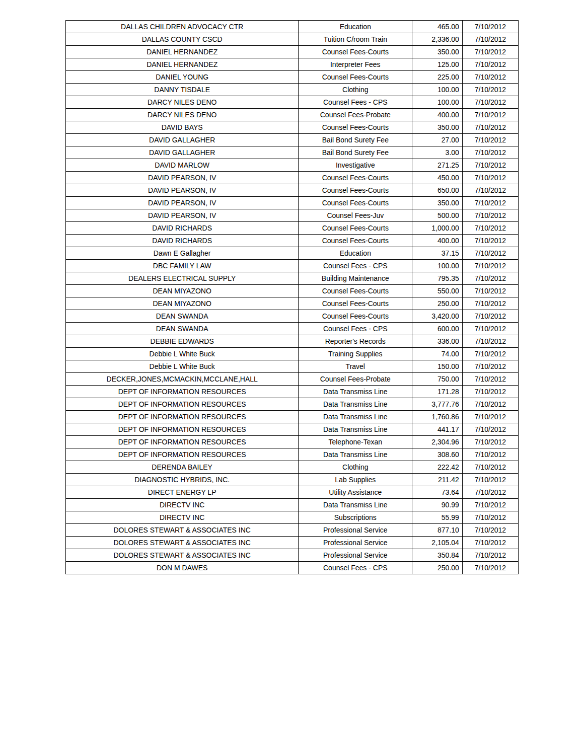| DALLAS CHILDREN ADVOCACY CTR | Education | 465.00 | 7/10/2012 |
| DALLAS COUNTY CSCD | Tuition C/room Train | 2,336.00 | 7/10/2012 |
| DANIEL HERNANDEZ | Counsel Fees-Courts | 350.00 | 7/10/2012 |
| DANIEL HERNANDEZ | Interpreter Fees | 125.00 | 7/10/2012 |
| DANIEL YOUNG | Counsel Fees-Courts | 225.00 | 7/10/2012 |
| DANNY TISDALE | Clothing | 100.00 | 7/10/2012 |
| DARCY NILES DENO | Counsel Fees - CPS | 100.00 | 7/10/2012 |
| DARCY NILES DENO | Counsel Fees-Probate | 400.00 | 7/10/2012 |
| DAVID BAYS | Counsel Fees-Courts | 350.00 | 7/10/2012 |
| DAVID GALLAGHER | Bail Bond Surety Fee | 27.00 | 7/10/2012 |
| DAVID GALLAGHER | Bail Bond Surety Fee | 3.00 | 7/10/2012 |
| DAVID MARLOW | Investigative | 271.25 | 7/10/2012 |
| DAVID PEARSON, IV | Counsel Fees-Courts | 450.00 | 7/10/2012 |
| DAVID PEARSON, IV | Counsel Fees-Courts | 650.00 | 7/10/2012 |
| DAVID PEARSON, IV | Counsel Fees-Courts | 350.00 | 7/10/2012 |
| DAVID PEARSON, IV | Counsel Fees-Juv | 500.00 | 7/10/2012 |
| DAVID RICHARDS | Counsel Fees-Courts | 1,000.00 | 7/10/2012 |
| DAVID RICHARDS | Counsel Fees-Courts | 400.00 | 7/10/2012 |
| Dawn E Gallagher | Education | 37.15 | 7/10/2012 |
| DBC FAMILY LAW | Counsel Fees - CPS | 100.00 | 7/10/2012 |
| DEALERS ELECTRICAL SUPPLY | Building Maintenance | 795.35 | 7/10/2012 |
| DEAN MIYAZONO | Counsel Fees-Courts | 550.00 | 7/10/2012 |
| DEAN MIYAZONO | Counsel Fees-Courts | 250.00 | 7/10/2012 |
| DEAN SWANDA | Counsel Fees-Courts | 3,420.00 | 7/10/2012 |
| DEAN SWANDA | Counsel Fees - CPS | 600.00 | 7/10/2012 |
| DEBBIE EDWARDS | Reporter's Records | 336.00 | 7/10/2012 |
| Debbie L White Buck | Training Supplies | 74.00 | 7/10/2012 |
| Debbie L White Buck | Travel | 150.00 | 7/10/2012 |
| DECKER,JONES,MCMACKIN,MCCLANE,HALL | Counsel Fees-Probate | 750.00 | 7/10/2012 |
| DEPT OF INFORMATION RESOURCES | Data Transmiss Line | 171.28 | 7/10/2012 |
| DEPT OF INFORMATION RESOURCES | Data Transmiss Line | 3,777.76 | 7/10/2012 |
| DEPT OF INFORMATION RESOURCES | Data Transmiss Line | 1,760.86 | 7/10/2012 |
| DEPT OF INFORMATION RESOURCES | Data Transmiss Line | 441.17 | 7/10/2012 |
| DEPT OF INFORMATION RESOURCES | Telephone-Texan | 2,304.96 | 7/10/2012 |
| DEPT OF INFORMATION RESOURCES | Data Transmiss Line | 308.60 | 7/10/2012 |
| DERENDA BAILEY | Clothing | 222.42 | 7/10/2012 |
| DIAGNOSTIC HYBRIDS, INC. | Lab Supplies | 211.42 | 7/10/2012 |
| DIRECT ENERGY LP | Utility Assistance | 73.64 | 7/10/2012 |
| DIRECTV INC | Data Transmiss Line | 90.99 | 7/10/2012 |
| DIRECTV INC | Subscriptions | 55.99 | 7/10/2012 |
| DOLORES STEWART & ASSOCIATES INC | Professional Service | 877.10 | 7/10/2012 |
| DOLORES STEWART & ASSOCIATES INC | Professional Service | 2,105.04 | 7/10/2012 |
| DOLORES STEWART & ASSOCIATES INC | Professional Service | 350.84 | 7/10/2012 |
| DON M DAWES | Counsel Fees - CPS | 250.00 | 7/10/2012 |